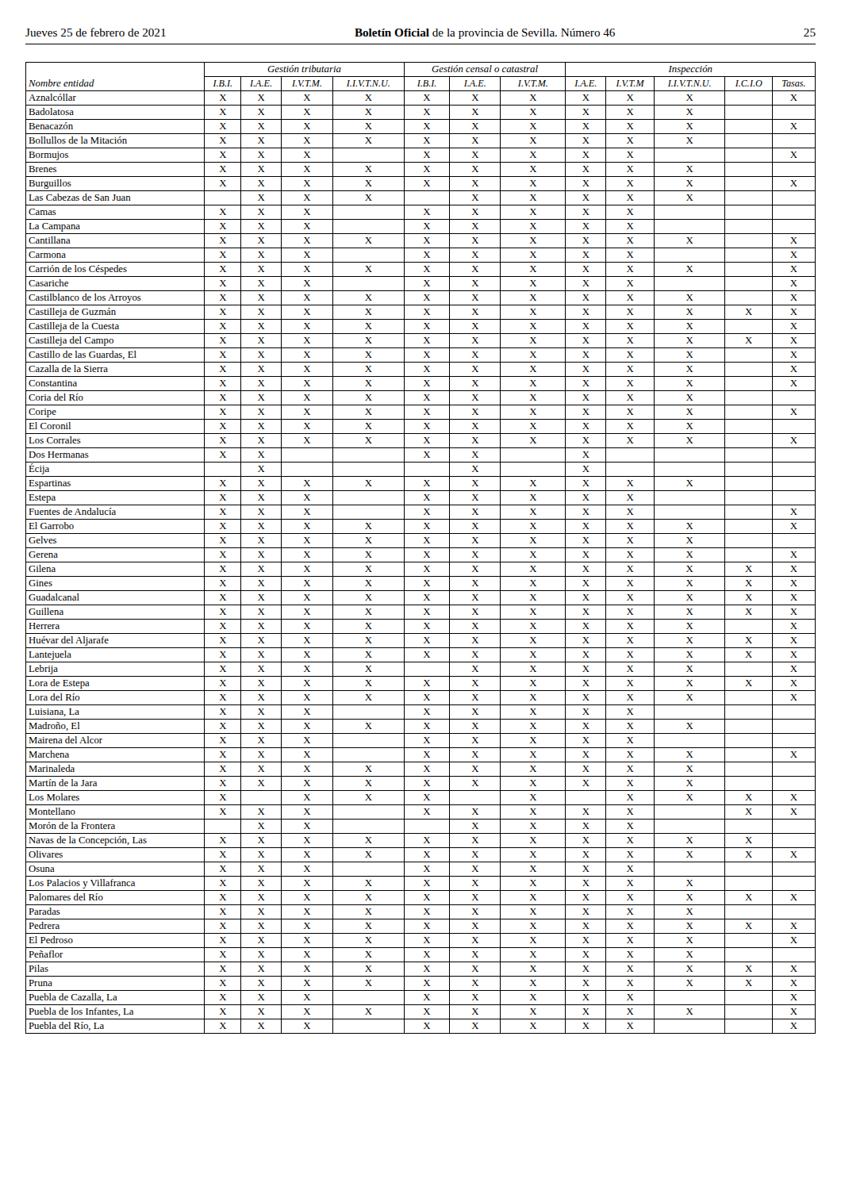Jueves 25 de febrero de 2021
Boletín Oficial de la provincia de Sevilla. Número 46
25
| Nombre entidad | Gestión tributaria | Gestión censal o catastral | Inspección |
| --- | --- | --- | --- |
| I.B.I. | I.A.E. | I.V.T.M. | I.I.V.T.N.U. | I.B.I. | I.A.E. | I.V.T.M. | I.A.E. | I.V.T.M | I.I.V.T.N.U. | I.C.I.O | Tasas. |
| Aznalcóllar | X | X | X | X | X | X | X | X | X | X | | X |
| Badolatosa | X | X | X | X | X | X | X | X | X | X | | |
| Benacazón | X | X | X | X | X | X | X | X | X | X | | X |
| Bollullos de la Mitación | X | X | X | X | X | X | X | X | X | X | | |
| Bormujos | X | X | X | | X | X | X | X | X | | | X |
| Brenes | X | X | X | X | X | X | X | X | X | X | | |
| Burguillos | X | X | X | X | X | X | X | X | X | X | | X |
| Las Cabezas de San Juan | | X | X | X | | X | X | X | X | X | | |
| Camas | X | X | X | | X | X | X | X | X | | | |
| La Campana | X | X | X | | X | X | X | X | X | | | |
| Cantillana | X | X | X | X | X | X | X | X | X | X | | X |
| Carmona | X | X | X | | X | X | X | X | X | | | X |
| Carrión de los Céspedes | X | X | X | X | X | X | X | X | X | X | | X |
| Casariche | X | X | X | | X | X | X | X | X | | | X |
| Castilblanco de los Arroyos | X | X | X | X | X | X | X | X | X | X | | X |
| Castilleja de Guzmán | X | X | X | X | X | X | X | X | X | X | X | X |
| Castilleja de la Cuesta | X | X | X | X | X | X | X | X | X | X | | X |
| Castilleja del Campo | X | X | X | X | X | X | X | X | X | X | X | X |
| Castillo de las Guardas, El | X | X | X | X | X | X | X | X | X | X | | X |
| Cazalla de la Sierra | X | X | X | X | X | X | X | X | X | X | | X |
| Constantina | X | X | X | X | X | X | X | X | X | X | | X |
| Coria del Río | X | X | X | X | X | X | X | X | X | X | | |
| Coripe | X | X | X | X | X | X | X | X | X | X | | X |
| El Coronil | X | X | X | X | X | X | X | X | X | X | | |
| Los Corrales | X | X | X | X | X | X | X | X | X | X | | X |
| Dos Hermanas | X | X | | | X | X | | X | | | | |
| Écija | | X | | | | X | | X | | | | |
| Espartinas | X | X | X | X | X | X | X | X | X | X | | |
| Estepa | X | X | X | | X | X | X | X | X | | | |
| Fuentes de Andalucía | X | X | X | | X | X | X | X | X | | | X |
| El Garrobo | X | X | X | X | X | X | X | X | X | X | | X |
| Gelves | X | X | X | X | X | X | X | X | X | X | | |
| Gerena | X | X | X | X | X | X | X | X | X | X | | X |
| Gilena | X | X | X | X | X | X | X | X | X | X | X | X |
| Gines | X | X | X | X | X | X | X | X | X | X | X | X |
| Guadalcanal | X | X | X | X | X | X | X | X | X | X | X | X |
| Guillena | X | X | X | X | X | X | X | X | X | X | X | X |
| Herrera | X | X | X | X | X | X | X | X | X | X | | X |
| Huévar del Aljarafe | X | X | X | X | X | X | X | X | X | X | X | X |
| Lantejuela | X | X | X | X | X | X | X | X | X | X | X | X |
| Lebrija | X | X | X | X | | X | X | X | X | X | | X |
| Lora de Estepa | X | X | X | X | X | X | X | X | X | X | X | X |
| Lora del Río | X | X | X | X | X | X | X | X | X | X | | X |
| Luisiana, La | X | X | X | | X | X | X | X | X | | | |
| Madroño, El | X | X | X | X | X | X | X | X | X | X | | |
| Mairena del Alcor | X | X | X | | X | X | X | X | X | | | |
| Marchena | X | X | X | | X | X | X | X | X | X | | X |
| Marinaleda | X | X | X | X | X | X | X | X | X | X | | |
| Martín de la Jara | X | X | X | X | X | X | X | X | X | X | | |
| Los Molares | X | | X | X | X | | X | | X | X | X | X |
| Montellano | X | X | X | | X | X | X | X | X | | X | X |
| Morón de la Frontera | | X | X | | | X | X | X | X | | | |
| Navas de la Concepción, Las | X | X | X | X | X | X | X | X | X | X | X | |
| Olivares | X | X | X | X | X | X | X | X | X | X | X | X |
| Osuna | X | X | X | | X | X | X | X | X | | | |
| Los Palacios y Villafranca | X | X | X | X | X | X | X | X | X | X | | |
| Palomares del Río | X | X | X | X | X | X | X | X | X | X | X | X |
| Paradas | X | X | X | X | X | X | X | X | X | X | | |
| Pedrera | X | X | X | X | X | X | X | X | X | X | X | X |
| El Pedroso | X | X | X | X | X | X | X | X | X | X | | X |
| Peñaflor | X | X | X | X | X | X | X | X | X | X | | |
| Pilas | X | X | X | X | X | X | X | X | X | X | X | X |
| Pruna | X | X | X | X | X | X | X | X | X | X | X | X |
| Puebla de Cazalla, La | X | X | X | | X | X | X | X | X | | | X |
| Puebla de los Infantes, La | X | X | X | X | X | X | X | X | X | X | | X |
| Puebla del Río, La | X | X | X | | X | X | X | X | X | | | X |